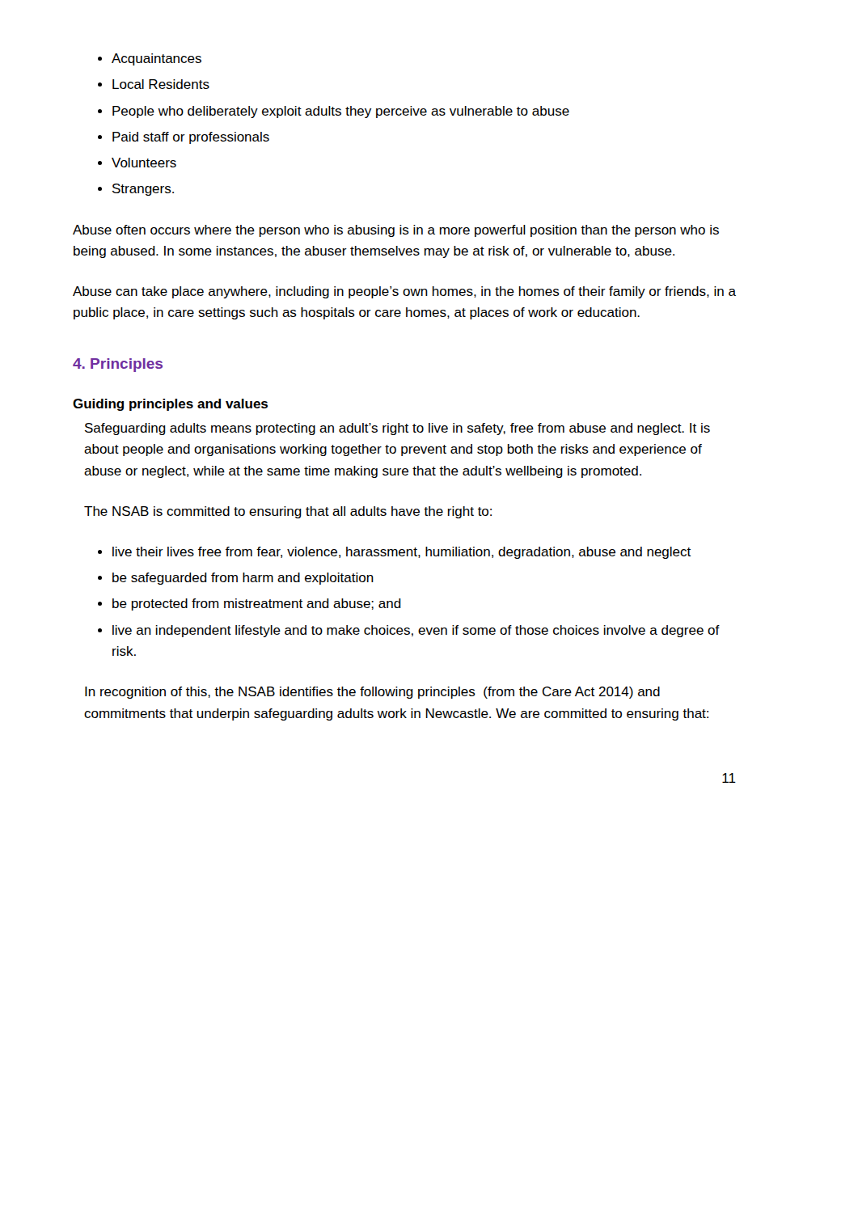Acquaintances
Local Residents
People who deliberately exploit adults they perceive as vulnerable to abuse
Paid staff or professionals
Volunteers
Strangers.
Abuse often occurs where the person who is abusing is in a more powerful position than the person who is being abused. In some instances, the abuser themselves may be at risk of, or vulnerable to, abuse.
Abuse can take place anywhere, including in people’s own homes, in the homes of their family or friends, in a public place, in care settings such as hospitals or care homes, at places of work or education.
4. Principles
Guiding principles and values
Safeguarding adults means protecting an adult’s right to live in safety, free from abuse and neglect. It is about people and organisations working together to prevent and stop both the risks and experience of abuse or neglect, while at the same time making sure that the adult’s wellbeing is promoted.
The NSAB is committed to ensuring that all adults have the right to:
live their lives free from fear, violence, harassment, humiliation, degradation, abuse and neglect
be safeguarded from harm and exploitation
be protected from mistreatment and abuse; and
live an independent lifestyle and to make choices, even if some of those choices involve a degree of risk.
In recognition of this, the NSAB identifies the following principles (from the Care Act 2014) and commitments that underpin safeguarding adults work in Newcastle. We are committed to ensuring that:
11